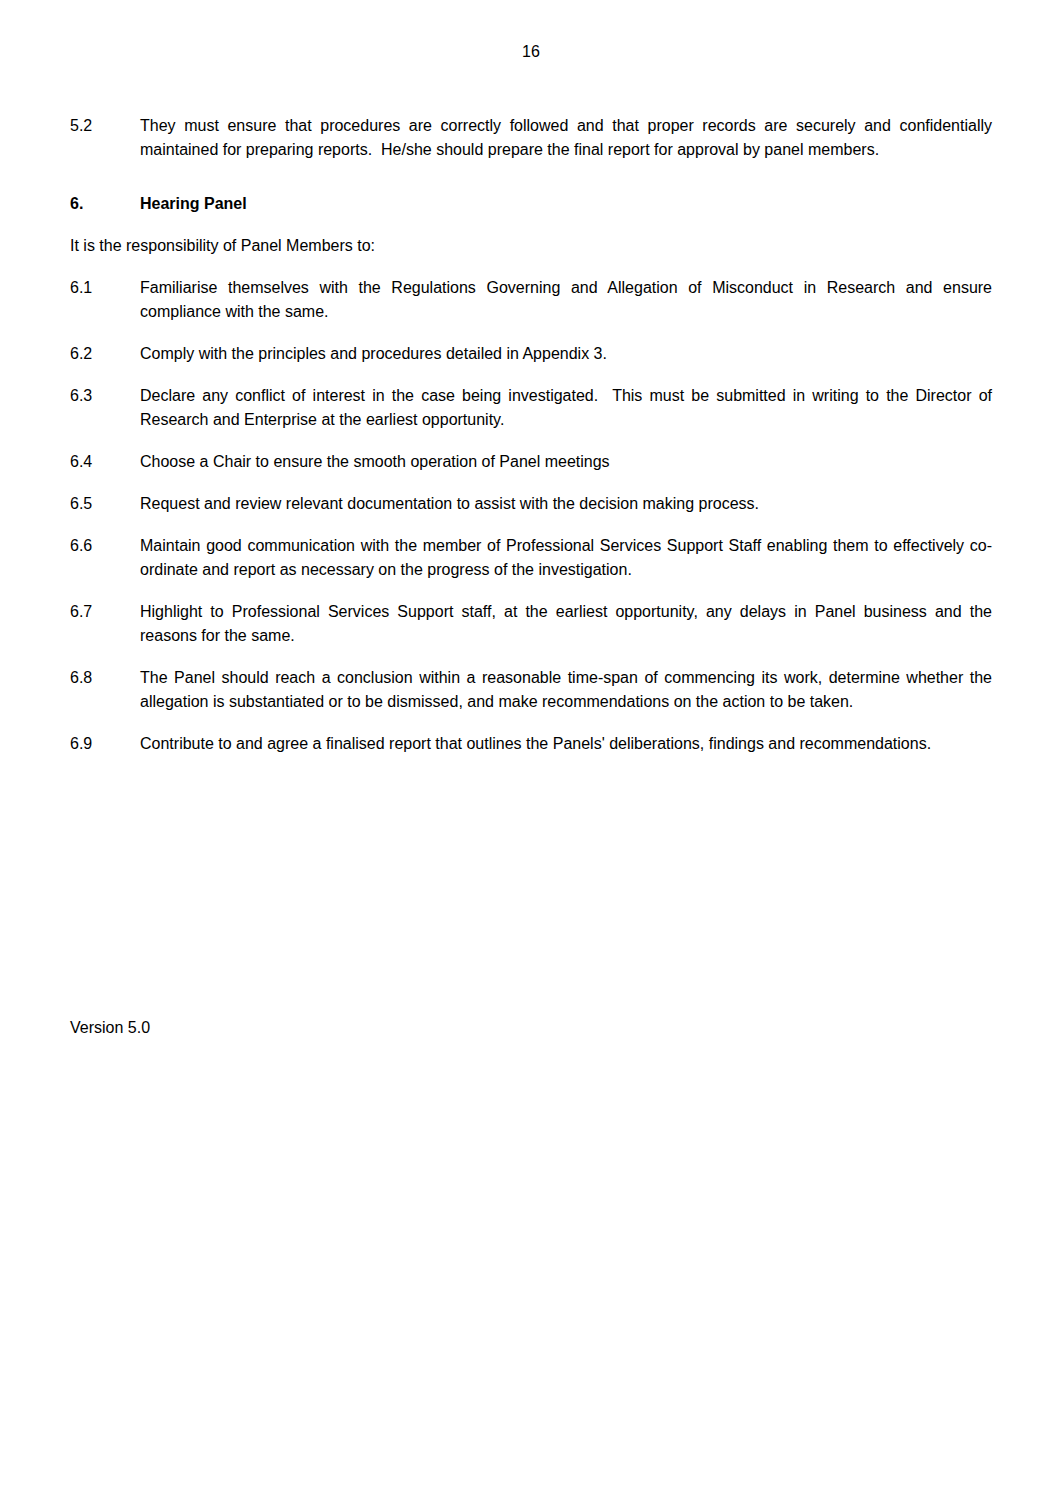16
5.2
They must ensure that procedures are correctly followed and that proper records are securely and confidentially maintained for preparing reports. He/she should prepare the final report for approval by panel members.
6. Hearing Panel
It is the responsibility of Panel Members to:
6.1
Familiarise themselves with the Regulations Governing and Allegation of Misconduct in Research and ensure compliance with the same.
6.2
Comply with the principles and procedures detailed in Appendix 3.
6.3
Declare any conflict of interest in the case being investigated. This must be submitted in writing to the Director of Research and Enterprise at the earliest opportunity.
6.4
Choose a Chair to ensure the smooth operation of Panel meetings
6.5
Request and review relevant documentation to assist with the decision making process.
6.6
Maintain good communication with the member of Professional Services Support Staff enabling them to effectively co-ordinate and report as necessary on the progress of the investigation.
6.7
Highlight to Professional Services Support staff, at the earliest opportunity, any delays in Panel business and the reasons for the same.
6.8
The Panel should reach a conclusion within a reasonable time-span of commencing its work, determine whether the allegation is substantiated or to be dismissed, and make recommendations on the action to be taken.
6.9
Contribute to and agree a finalised report that outlines the Panels' deliberations, findings and recommendations.
Version 5.0